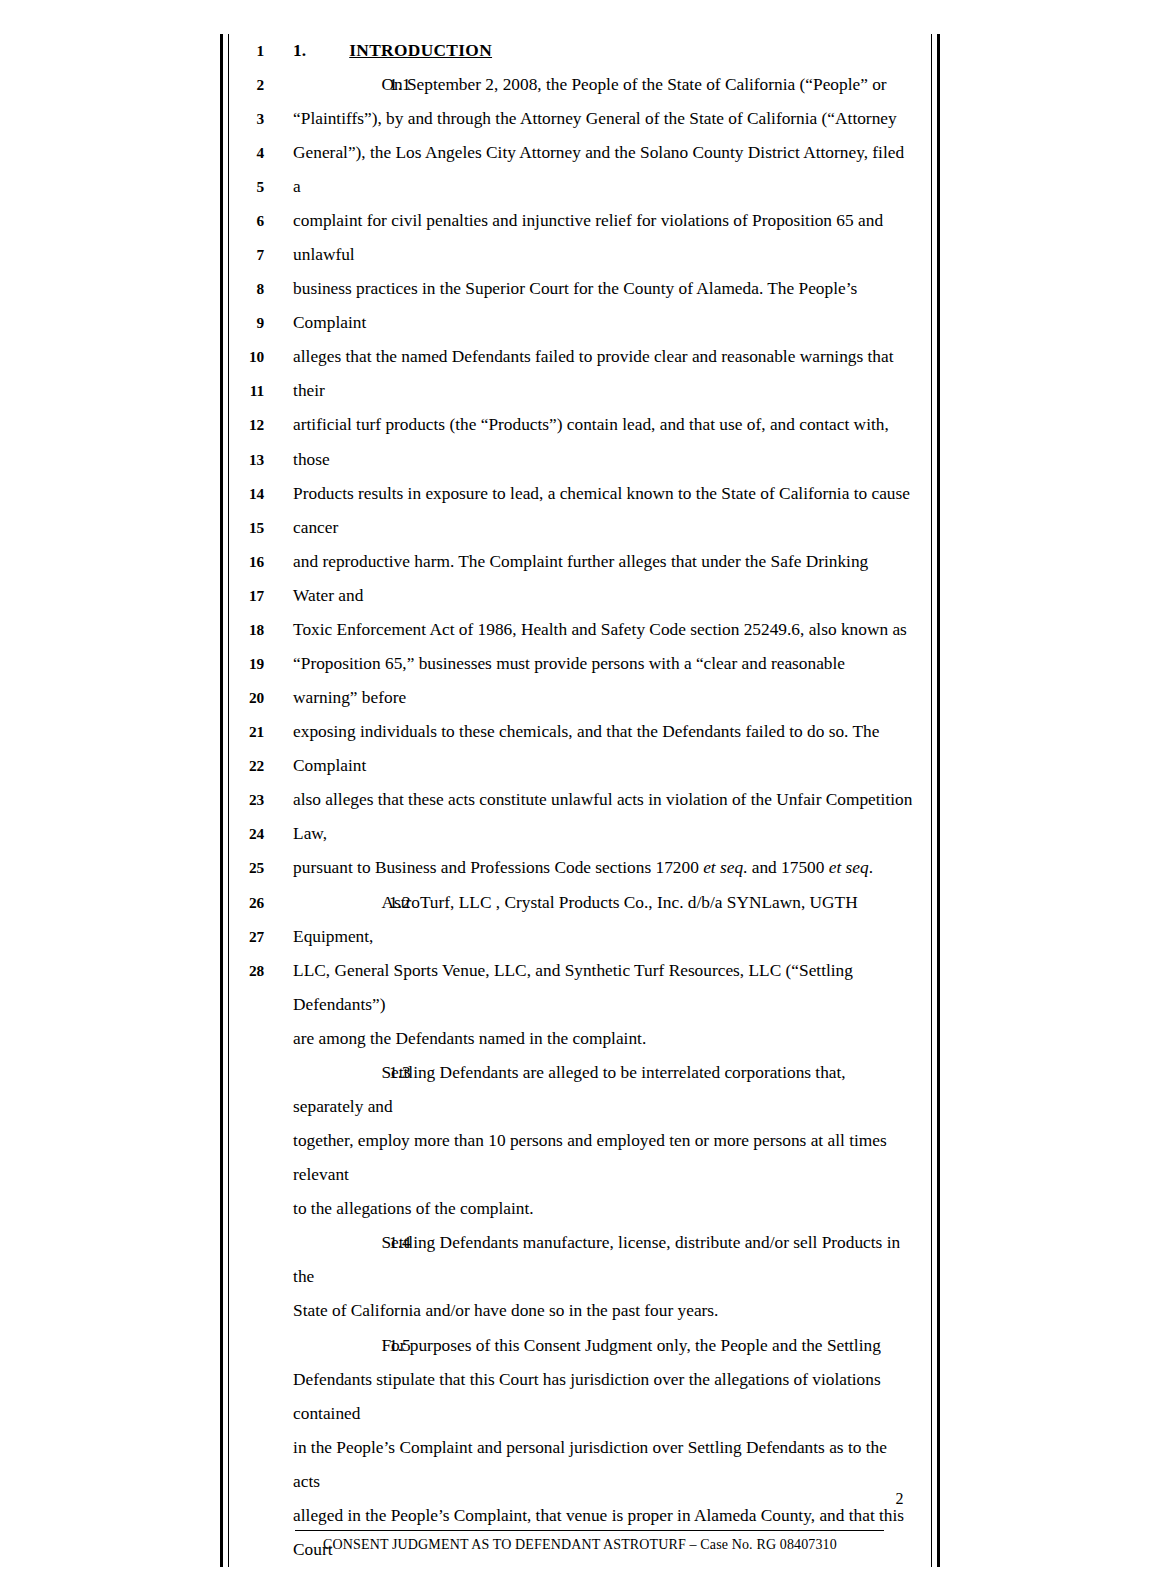1
2
3
4
5
6
7
8
9
10
11
12
13
14
15
16
17
18
19
20
21
22
23
24
25
26
27
28
1. INTRODUCTION
1.1 On September 2, 2008, the People of the State of California (“People” or
“Plaintiffs”), by and through the Attorney General of the State of California (“Attorney
General”), the Los Angeles City Attorney and the Solano County District Attorney, filed a
complaint for civil penalties and injunctive relief for violations of Proposition 65 and unlawful
business practices in the Superior Court for the County of Alameda. The People’s Complaint
alleges that the named Defendants failed to provide clear and reasonable warnings that their
artificial turf products (the “Products”) contain lead, and that use of, and contact with, those
Products results in exposure to lead, a chemical known to the State of California to cause cancer
and reproductive harm. The Complaint further alleges that under the Safe Drinking Water and
Toxic Enforcement Act of 1986, Health and Safety Code section 25249.6, also known as
“Proposition 65,” businesses must provide persons with a “clear and reasonable warning” before
exposing individuals to these chemicals, and that the Defendants failed to do so. The Complaint
also alleges that these acts constitute unlawful acts in violation of the Unfair Competition Law,
pursuant to Business and Professions Code sections 17200 et seq. and 17500 et seq.
1.2 AstroTurf, LLC , Crystal Products Co., Inc. d/b/a SYNLawn, UGTH Equipment,
LLC, General Sports Venue, LLC, and Synthetic Turf Resources, LLC (“Settling Defendants”)
are among the Defendants named in the complaint.
1.3 Settling Defendants are alleged to be interrelated corporations that, separately and
together, employ more than 10 persons and employed ten or more persons at all times relevant
to the allegations of the complaint.
1.4 Settling Defendants manufacture, license, distribute and/or sell Products in the
State of California and/or have done so in the past four years.
1.5 For purposes of this Consent Judgment only, the People and the Settling
Defendants stipulate that this Court has jurisdiction over the allegations of violations contained
in the People’s Complaint and personal jurisdiction over Settling Defendants as to the acts
alleged in the People’s Complaint, that venue is proper in Alameda County, and that this Court
2
CONSENT JUDGMENT AS TO DEFENDANT ASTROTURF – Case No. RG 08407310